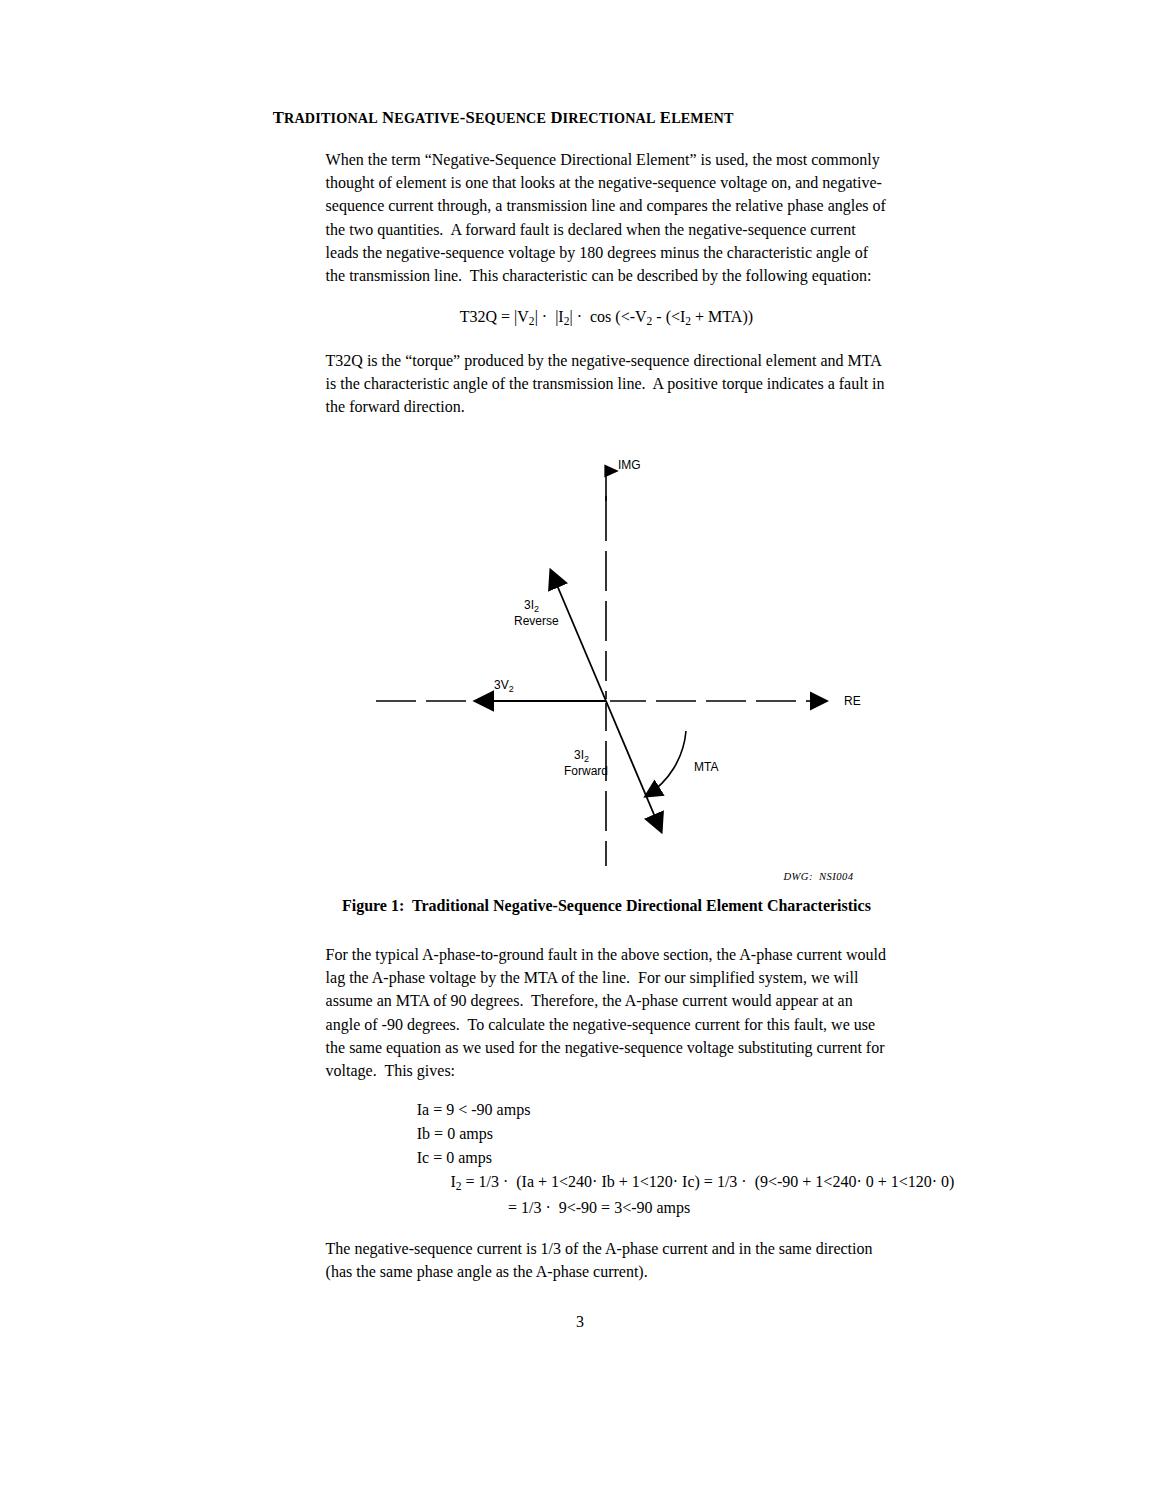TRADITIONAL NEGATIVE-SEQUENCE DIRECTIONAL ELEMENT
When the term “Negative-Sequence Directional Element” is used, the most commonly thought of element is one that looks at the negative-sequence voltage on, and negative-sequence current through, a transmission line and compares the relative phase angles of the two quantities. A forward fault is declared when the negative-sequence current leads the negative-sequence voltage by 180 degrees minus the characteristic angle of the transmission line. This characteristic can be described by the following equation:
T32Q = |V2| · |I2| · cos (<-V2 - (<I2 + MTA))
T32Q is the “torque” produced by the negative-sequence directional element and MTA is the characteristic angle of the transmission line. A positive torque indicates a fault in the forward direction.
IMG RE 3V2 3I2 Reverse 3I2 Forward MTA
DWG: NSI004
Figure 1: Traditional Negative-Sequence Directional Element Characteristics
For the typical A-phase-to-ground fault in the above section, the A-phase current would lag the A-phase voltage by the MTA of the line. For our simplified system, we will assume an MTA of 90 degrees. Therefore, the A-phase current would appear at an angle of -90 degrees. To calculate the negative-sequence current for this fault, we use the same equation as we used for the negative-sequence voltage substituting current for voltage. This gives:
Ia = 9 < -90 amps
Ib = 0 amps
Ic = 0 amps
I2 = 1/3 · (Ia + 1<240· Ib + 1<120· Ic) = 1/3 · (9<-90 + 1<240· 0 + 1<120· 0)
= 1/3 · 9<-90 = 3<-90 amps
The negative-sequence current is 1/3 of the A-phase current and in the same direction (has the same phase angle as the A-phase current).
3